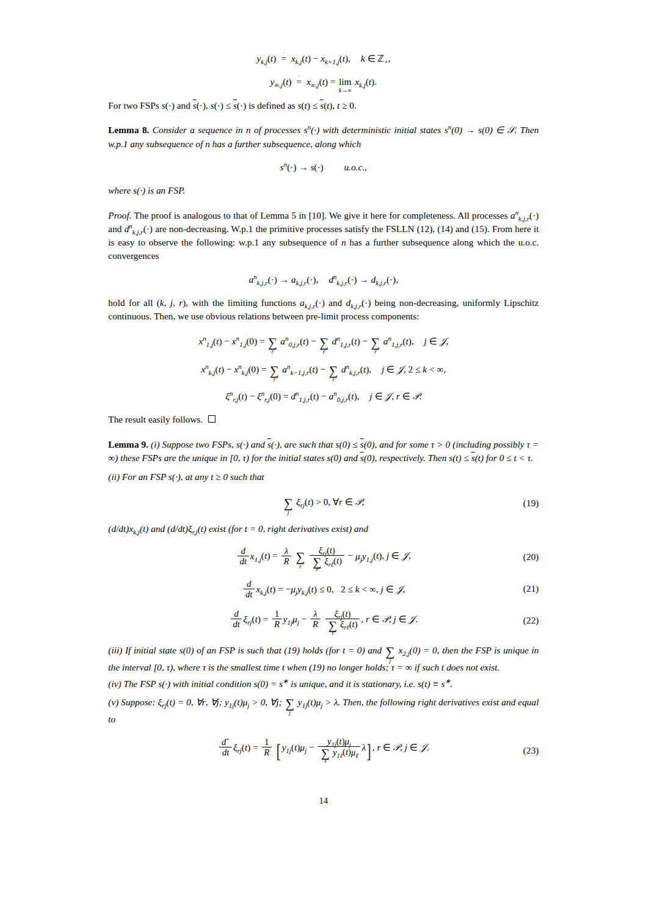yk,j(t) .= xk,j(t) − xk+1,j(t), k ∈ ℤ+,
y∞,j(t) .= x∞,j(t) = limk→∞ xk,j(t).
For two FSPs s(·) and s(·), s(·) ≤ s(·) is defined as s(t) ≤ s(t), t ≥ 0.
Lemma 8. Consider a sequence in n of processes sn(·) with deterministic initial states sn(0) → s(0) ∈ 𝒮. Then w.p.1 any subsequence of n has a further subsequence, along which
sn(·) → s(·) u.o.c.,
where s(·) is an FSP.
Proof. The proof is analogous to that of Lemma 5 in [10]. We give it here for completeness. All processes ank,j,r(·) and dnk,j,r(·) are non-decreasing. W.p.1 the primitive processes satisfy the FSLLN (12), (14) and (15). From here it is easy to observe the following: w.p.1 any subsequence of n has a further subsequence along which the u.o.c. convergences
ank,j,r(·) → ak,j,r(·), dnk,j,r(·) → dk,j,r(·),
hold for all (k, j, r), with the limiting functions ak,j,r(·) and dk,j,r(·) being non-decreasing, uniformly Lipschitz continuous. Then, we use obvious relations between pre-limit process components:
xn1,j(t) − xn1,j(0) = ∑r an0,j,r(t) − ∑r dn1,j,r(t) − ∑r an1,j,r(t), j ∈ 𝒥,
xnk,j(t) − xnk,j(0) = ∑r ank−1,j,r(t) − ∑r dnk,j,r(t), j ∈ 𝒥, 2 ≤ k < ∞,
ξnr,j(t) − ξnr,j(0) = dn1,j,r(t) − an0,j,r(t), j ∈ 𝒥, r ∈ 𝒫.
The result easily follows.
Lemma 9. (i) Suppose two FSPs, s(·) and s(·), are such that s(0) ≤ s(0), and for some τ > 0 (including possibly τ = ∞) these FSPs are the unique in [0, τ) for the initial states s(0) and s(0), respectively. Then s(t) ≤ s(t) for 0 ≤ t < τ.
(ii) For an FSP s(·), at any t ≥ 0 such that
∑j ξrj(t) > 0, ∀r ∈ 𝒫, (19)
(d/dt)xk,j(t) and (d/dt)ξr,j(t) exist (for t = 0, right derivatives exist) and
ddt x1,j(t) = λR ∑r ξrj(t)∑ℓ ξrℓ(t) − μjy1,j(t), j ∈ 𝒥, (20)
ddt xk,j(t) = −μjyk,j(t) ≤ 0, 2 ≤ k < ∞, j ∈ 𝒥, (21)
ddt ξrj(t) = 1 R y1jμj − λR ξrj(t)∑ℓ ξrℓ(t), r ∈ 𝒫, j ∈ 𝒥. (22)
(iii) If initial state s(0) of an FSP is such that (19) holds (for t = 0) and ∑j x2,j(0) = 0, then the FSP is unique in the interval [0, τ), where τ is the smallest time t when (19) no longer holds; τ = ∞ if such t does not exist.
(iv) The FSP s(·) with initial condition s(0) = s∗ is unique, and it is stationary, i.e. s(t) ≡ s∗.
(v) Suppose: ξrj(t) = 0, ∀r, ∀j; y1j(t)μj > 0, ∀j; ∑j y1j(t)μj > λ. Then, the following right derivatives exist and equal to
d+dt ξrj(t) = 1 R [y1j(t)μj − y1j(t)μj∑ℓ y1ℓ(t)μℓ λ], r ∈ 𝒫, j ∈ 𝒥. (23)
14